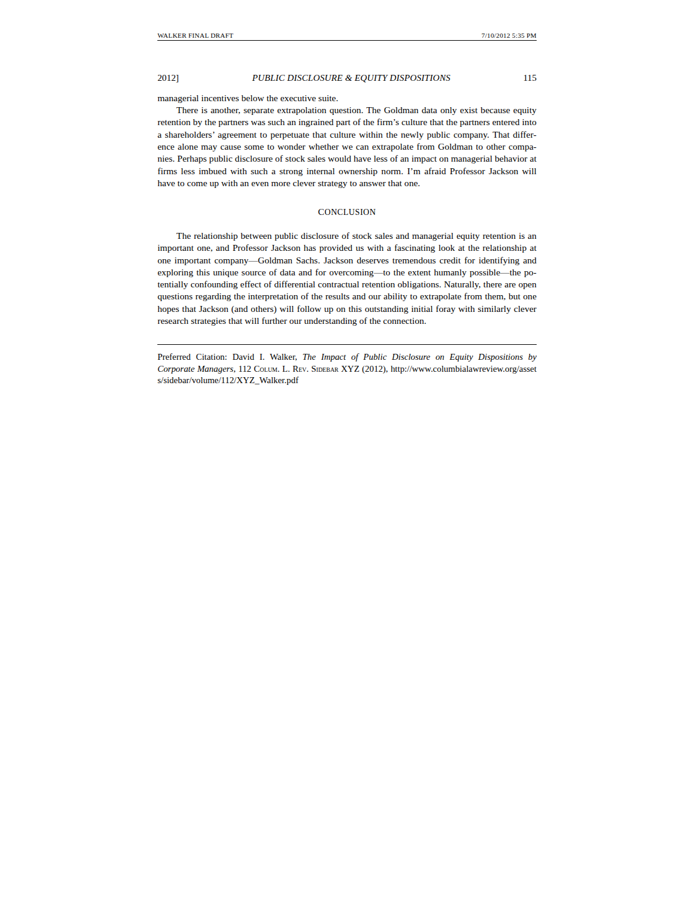Walker Final Draft
7/10/2012 5:35 PM
2012]
Public Disclosure & Equity Dispositions
115
managerial incentives below the executive suite.
There is another, separate extrapolation question. The Goldman data only exist because equity retention by the partners was such an ingrained part of the firm’s culture that the partners entered into a shareholders’ agreement to perpetuate that culture within the newly public company. That difference alone may cause some to wonder whether we can extrapolate from Goldman to other companies. Perhaps public disclosure of stock sales would have less of an impact on managerial behavior at firms less imbued with such a strong internal ownership norm. I’m afraid Professor Jackson will have to come up with an even more clever strategy to answer that one.
Conclusion
The relationship between public disclosure of stock sales and managerial equity retention is an important one, and Professor Jackson has provided us with a fascinating look at the relationship at one important company—Goldman Sachs. Jackson deserves tremendous credit for identifying and exploring this unique source of data and for overcoming—to the extent humanly possible—the potentially confounding effect of differential contractual retention obligations. Naturally, there are open questions regarding the interpretation of the results and our ability to extrapolate from them, but one hopes that Jackson (and others) will follow up on this outstanding initial foray with similarly clever research strategies that will further our understanding of the connection.
Preferred Citation: David I. Walker, The Impact of Public Disclosure on Equity Dispositions by Corporate Managers, 112 Colum. L. Rev. Sidebar XYZ (2012), http://www.columbialawreview.org/assets/sidebar/volume/112/XYZ_Walker.pdf